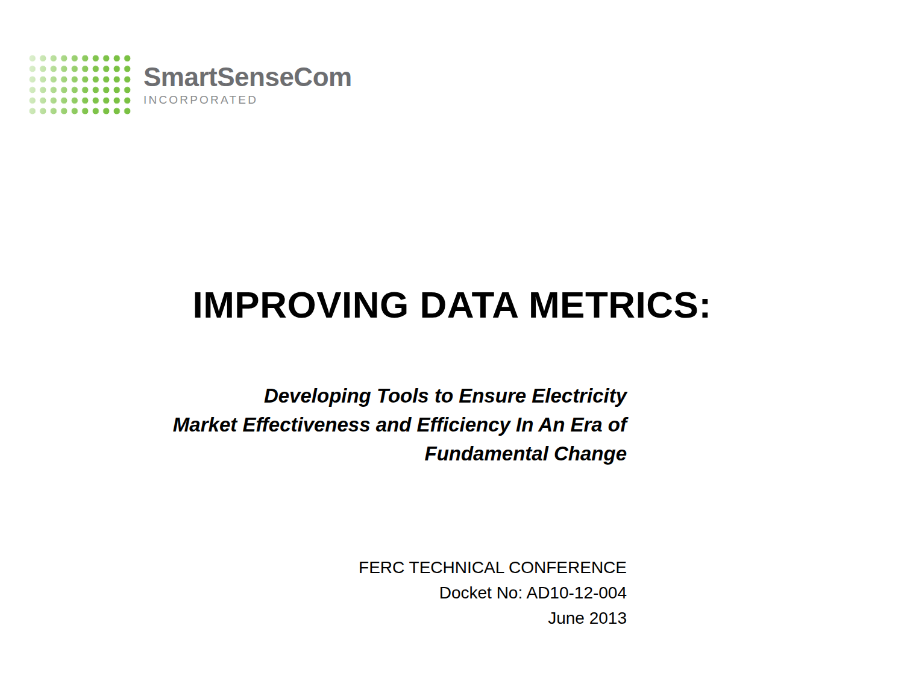Smart Sense Com
INCORPORATED
IMPROVING DATA METRICS:
Developing Tools to Ensure Electricity
Market Effectiveness and Efficiency In An Era of
Fundamental Change
FERC TECHNICAL CONFERENCE
Docket No: AD10-12-004
June 2013